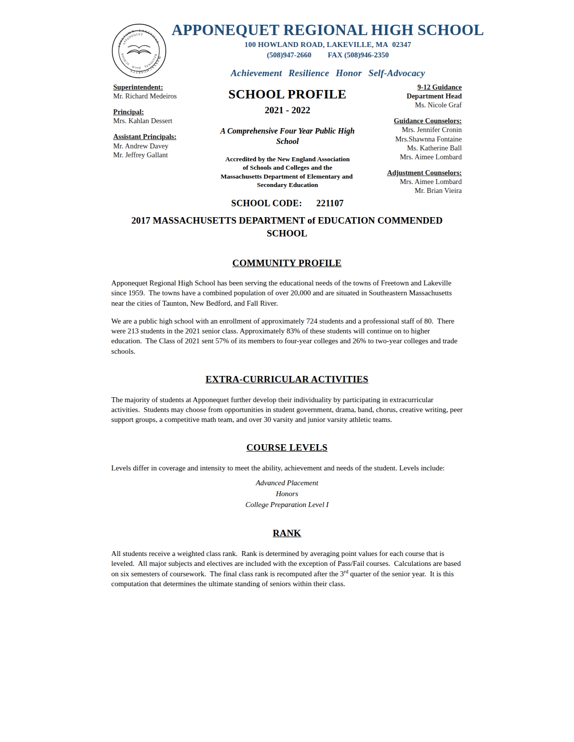FREETOWN LAKEVILLE MASSACHUSETTS APPONEQUET REGIONAL HIGH SCHOOL
APPONEQUET REGIONAL HIGH SCHOOL
100 HOWLAND ROAD, LAKEVILLE, MA 02347
(508)947-2660 FAX (508)946-2350
Achievement Resilience Honor Self-Advocacy
Superintendent: Mr. Richard Medeiros
Principal: Mrs. Kahlan Dessert
Assistant Principals: Mr. Andrew Davey Mr. Jeffrey Gallant
SCHOOL PROFILE
2021 - 2022
A Comprehensive Four Year Public High School
Accredited by the New England Association
of Schools and Colleges and the
Massachusetts Department of Elementary and Secondary Education
SCHOOL CODE: 221107
9-12 Guidance Department Head Ms. Nicole Graf
Guidance Counselors: Mrs. Jennifer Cronin Mrs.Shawnna Fontaine Ms. Katherine Ball Mrs. Aimee Lombard
Adjustment Counselors: Mrs. Aimee Lombard Mr. Brian Vieira
2017 MASSACHUSETTS DEPARTMENT of EDUCATION COMMENDED SCHOOL
COMMUNITY PROFILE
Apponequet Regional High School has been serving the educational needs of the towns of Freetown and Lakeville since 1959. The towns have a combined population of over 20,000 and are situated in Southeastern Massachusetts near the cities of Taunton, New Bedford, and Fall River.
We are a public high school with an enrollment of approximately 724 students and a professional staff of 80. There were 213 students in the 2021 senior class. Approximately 83% of these students will continue on to higher education. The Class of 2021 sent 57% of its members to four-year colleges and 26% to two-year colleges and trade schools.
EXTRA-CURRICULAR ACTIVITIES
The majority of students at Apponequet further develop their individuality by participating in extracurricular activities. Students may choose from opportunities in student government, drama, band, chorus, creative writing, peer support groups, a competitive math team, and over 30 varsity and junior varsity athletic teams.
COURSE LEVELS
Levels differ in coverage and intensity to meet the ability, achievement and needs of the student. Levels include:
Advanced Placement
Honors
College Preparation Level I
RANK
All students receive a weighted class rank. Rank is determined by averaging point values for each course that is leveled. All major subjects and electives are included with the exception of Pass/Fail courses. Calculations are based on six semesters of coursework. The final class rank is recomputed after the 3rd quarter of the senior year. It is this computation that determines the ultimate standing of seniors within their class.